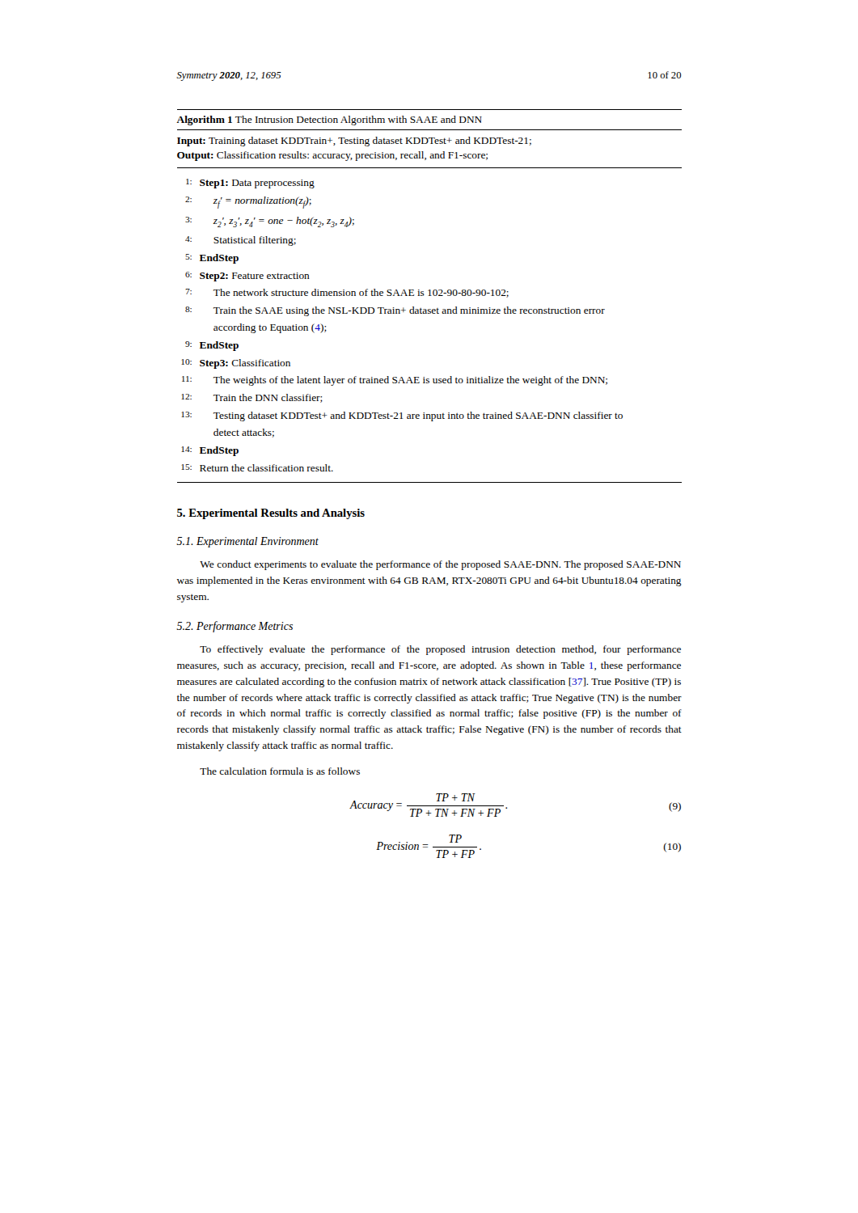Symmetry 2020, 12, 1695
10 of 20
Algorithm 1 The Intrusion Detection Algorithm with SAAE and DNN
Input: Training dataset KDDTrain+, Testing dataset KDDTest+ and KDDTest-21;
Output: Classification results: accuracy, precision, recall, and F1-score;
Step1: Data preprocessing
zf′ = normalization(zf);
z2′, z3′, z4′ = one − hot(z2, z3, z4);
Statistical filtering;
EndStep
Step2: Feature extraction
The network structure dimension of the SAAE is 102-90-80-90-102;
Train the SAAE using the NSL-KDD Train+ dataset and minimize the reconstruction error according to Equation (4);
EndStep
Step3: Classification
The weights of the latent layer of trained SAAE is used to initialize the weight of the DNN;
Train the DNN classifier;
Testing dataset KDDTest+ and KDDTest-21 are input into the trained SAAE-DNN classifier to detect attacks;
EndStep
Return the classification result.
5. Experimental Results and Analysis
5.1. Experimental Environment
We conduct experiments to evaluate the performance of the proposed SAAE-DNN. The proposed SAAE-DNN was implemented in the Keras environment with 64 GB RAM, RTX-2080Ti GPU and 64-bit Ubuntu18.04 operating system.
5.2. Performance Metrics
To effectively evaluate the performance of the proposed intrusion detection method, four performance measures, such as accuracy, precision, recall and F1-score, are adopted. As shown in Table 1, these performance measures are calculated according to the confusion matrix of network attack classification [37]. True Positive (TP) is the number of records where attack traffic is correctly classified as attack traffic; True Negative (TN) is the number of records in which normal traffic is correctly classified as normal traffic; false positive (FP) is the number of records that mistakenly classify normal traffic as attack traffic; False Negative (FN) is the number of records that mistakenly classify attack traffic as normal traffic.
The calculation formula is as follows
Accuracy = TP + TN TP + TN + FN + FP . (9)
Precision = TP TP + FP . (10)